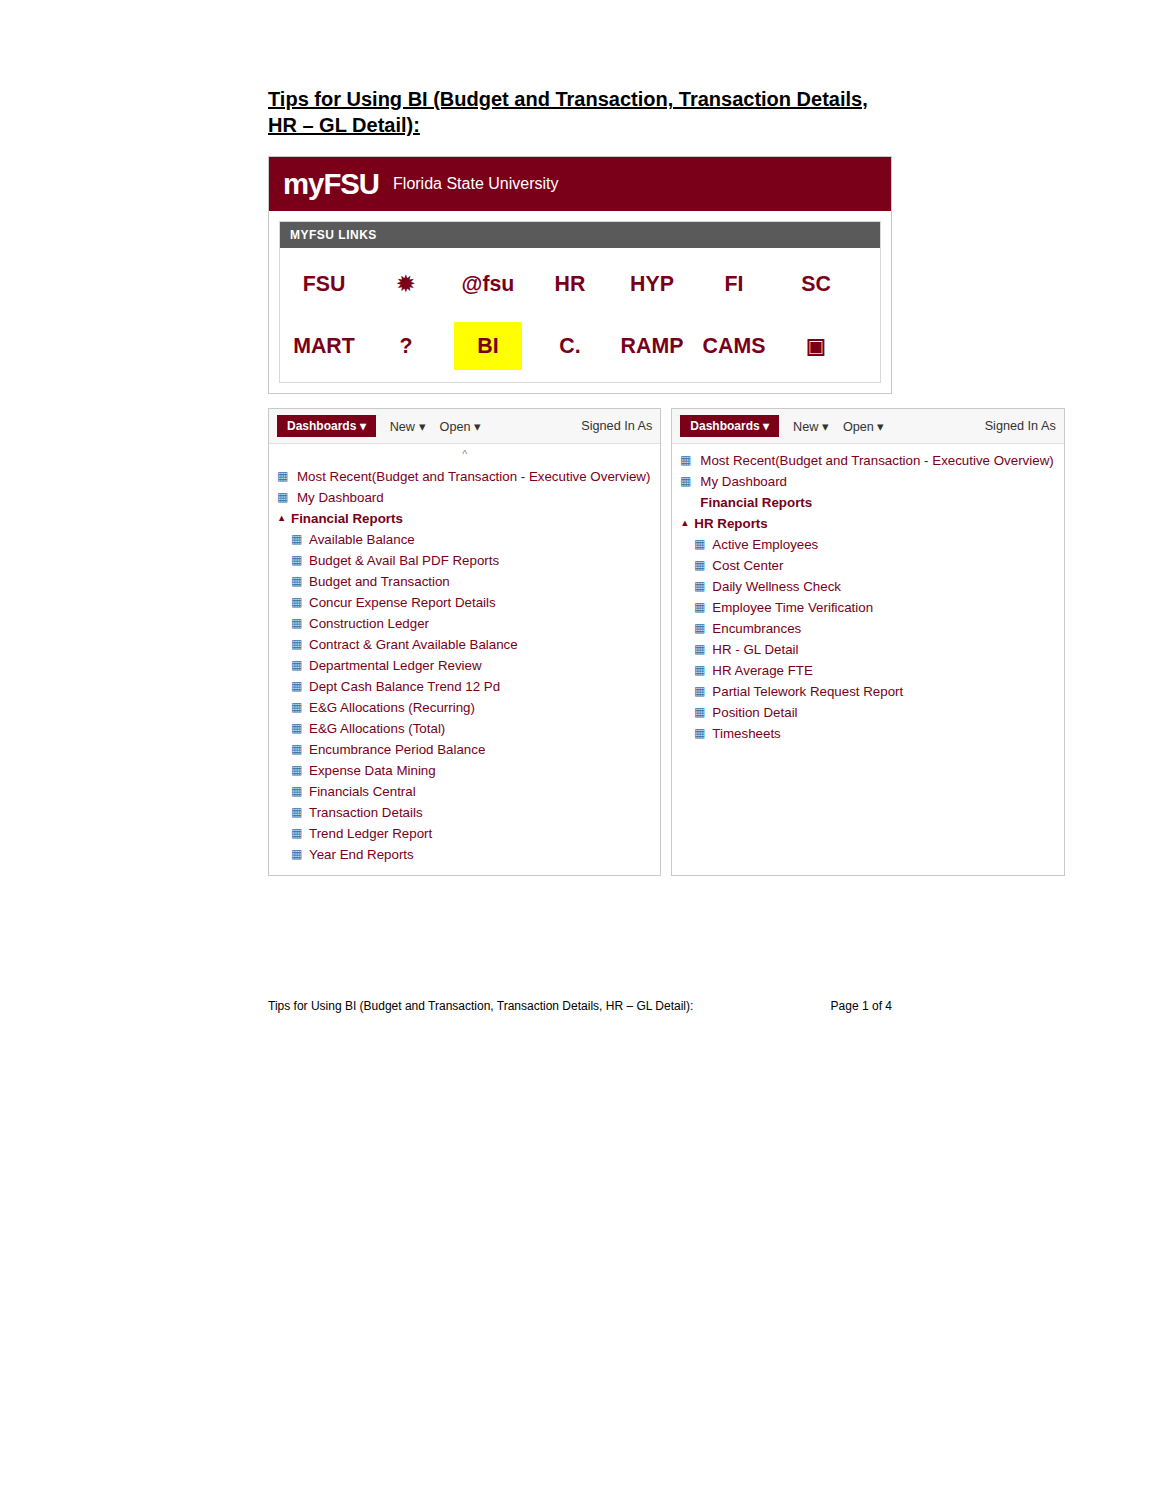Tips for Using BI (Budget and Transaction, Transaction Details, HR – GL Detail):
my FSU Florida State University
MYFSU LINKS
FSU
✹
@fsu
HR
HYP
FI
SC
MART
?
BI
C.
RAMP
CAMS
▣
Dashboards ▾ New ▾ Open ▾ Signed In As
^
Most Recent(Budget and Transaction - Executive Overview)
My Dashboard
Financial Reports
Available Balance
Budget & Avail Bal PDF Reports
Budget and Transaction
Concur Expense Report Details
Construction Ledger
Contract & Grant Available Balance
Departmental Ledger Review
Dept Cash Balance Trend 12 Pd
E&G Allocations (Recurring)
E&G Allocations (Total)
Encumbrance Period Balance
Expense Data Mining
Financials Central
Transaction Details
Trend Ledger Report
Year End Reports
Dashboards ▾ New ▾ Open ▾ Signed In As
Most Recent(Budget and Transaction - Executive Overview)
My Dashboard
Financial Reports
HR Reports
Active Employees
Cost Center
Daily Wellness Check
Employee Time Verification
Encumbrances
HR - GL Detail
HR Average FTE
Partial Telework Request Report
Position Detail
Timesheets
Tips for Using BI (Budget and Transaction, Transaction Details, HR – GL Detail): Page 1 of 4